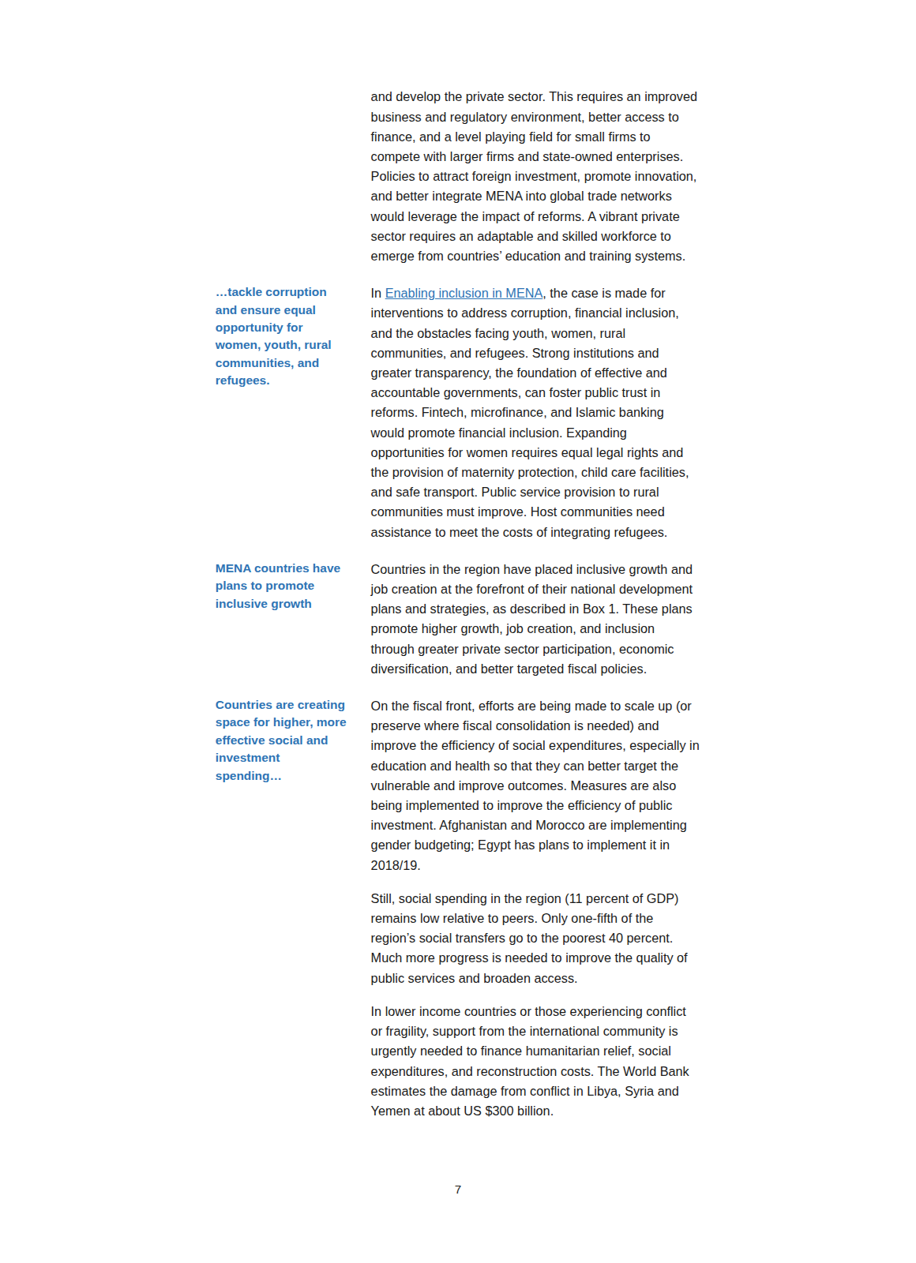and develop the private sector. This requires an improved business and regulatory environment, better access to finance, and a level playing field for small firms to compete with larger firms and state-owned enterprises. Policies to attract foreign investment, promote innovation, and better integrate MENA into global trade networks would leverage the impact of reforms. A vibrant private sector requires an adaptable and skilled workforce to emerge from countries’ education and training systems.
…tackle corruption and ensure equal opportunity for women, youth, rural communities, and refugees.
In Enabling inclusion in MENA, the case is made for interventions to address corruption, financial inclusion, and the obstacles facing youth, women, rural communities, and refugees. Strong institutions and greater transparency, the foundation of effective and accountable governments, can foster public trust in reforms. Fintech, microfinance, and Islamic banking would promote financial inclusion. Expanding opportunities for women requires equal legal rights and the provision of maternity protection, child care facilities, and safe transport. Public service provision to rural communities must improve. Host communities need assistance to meet the costs of integrating refugees.
MENA countries have plans to promote inclusive growth
Countries in the region have placed inclusive growth and job creation at the forefront of their national development plans and strategies, as described in Box 1. These plans promote higher growth, job creation, and inclusion through greater private sector participation, economic diversification, and better targeted fiscal policies.
Countries are creating space for higher, more effective social and investment spending…
On the fiscal front, efforts are being made to scale up (or preserve where fiscal consolidation is needed) and improve the efficiency of social expenditures, especially in education and health so that they can better target the vulnerable and improve outcomes. Measures are also being implemented to improve the efficiency of public investment. Afghanistan and Morocco are implementing gender budgeting; Egypt has plans to implement it in 2018/19.
Still, social spending in the region (11 percent of GDP) remains low relative to peers. Only one-fifth of the region’s social transfers go to the poorest 40 percent. Much more progress is needed to improve the quality of public services and broaden access.
In lower income countries or those experiencing conflict or fragility, support from the international community is urgently needed to finance humanitarian relief, social expenditures, and reconstruction costs. The World Bank estimates the damage from conflict in Libya, Syria and Yemen at about US $300 billion.
7